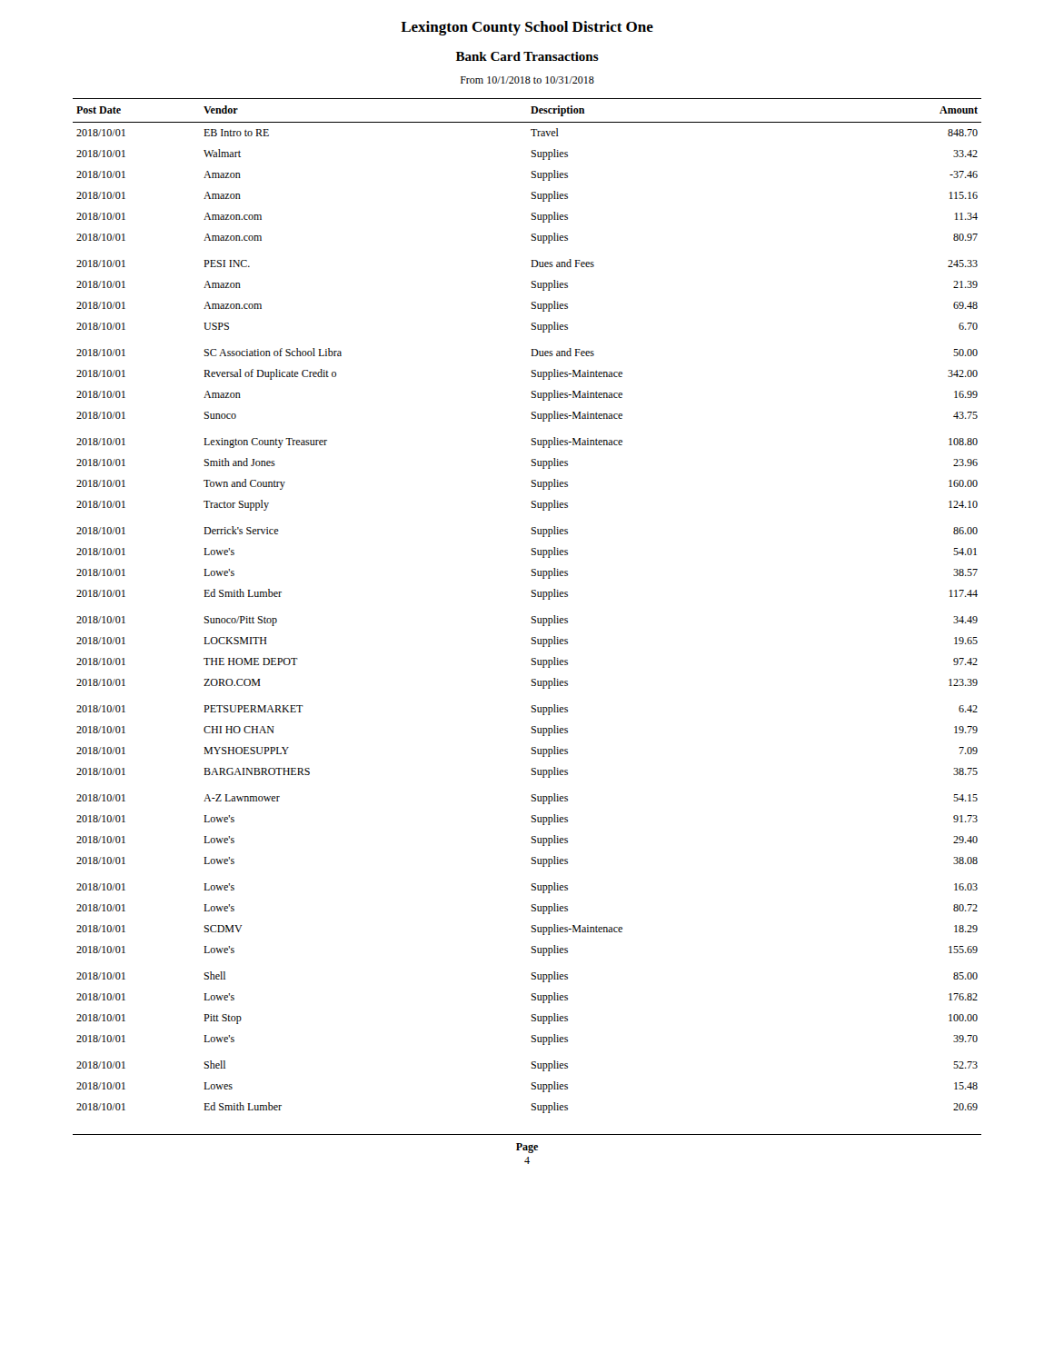Lexington County School District One
Bank Card Transactions
From 10/1/2018 to 10/31/2018
| Post Date | Vendor | Description | Amount |
| --- | --- | --- | --- |
| 2018/10/01 | EB Intro to RE | Travel | 848.70 |
| 2018/10/01 | Walmart | Supplies | 33.42 |
| 2018/10/01 | Amazon | Supplies | -37.46 |
| 2018/10/01 | Amazon | Supplies | 115.16 |
| 2018/10/01 | Amazon.com | Supplies | 11.34 |
| 2018/10/01 | Amazon.com | Supplies | 80.97 |
| 2018/10/01 | PESI INC. | Dues and Fees | 245.33 |
| 2018/10/01 | Amazon | Supplies | 21.39 |
| 2018/10/01 | Amazon.com | Supplies | 69.48 |
| 2018/10/01 | USPS | Supplies | 6.70 |
| 2018/10/01 | SC Association of School Libra | Dues and Fees | 50.00 |
| 2018/10/01 | Reversal of Duplicate Credit o | Supplies-Maintenace | 342.00 |
| 2018/10/01 | Amazon | Supplies-Maintenace | 16.99 |
| 2018/10/01 | Sunoco | Supplies-Maintenace | 43.75 |
| 2018/10/01 | Lexington County Treasurer | Supplies-Maintenace | 108.80 |
| 2018/10/01 | Smith and Jones | Supplies | 23.96 |
| 2018/10/01 | Town and Country | Supplies | 160.00 |
| 2018/10/01 | Tractor Supply | Supplies | 124.10 |
| 2018/10/01 | Derrick's Service | Supplies | 86.00 |
| 2018/10/01 | Lowe's | Supplies | 54.01 |
| 2018/10/01 | Lowe's | Supplies | 38.57 |
| 2018/10/01 | Ed Smith Lumber | Supplies | 117.44 |
| 2018/10/01 | Sunoco/Pitt Stop | Supplies | 34.49 |
| 2018/10/01 | LOCKSMITH | Supplies | 19.65 |
| 2018/10/01 | THE HOME DEPOT | Supplies | 97.42 |
| 2018/10/01 | ZORO.COM | Supplies | 123.39 |
| 2018/10/01 | PETSUPERMARKET | Supplies | 6.42 |
| 2018/10/01 | CHI HO CHAN | Supplies | 19.79 |
| 2018/10/01 | MYSHOESUPPLY | Supplies | 7.09 |
| 2018/10/01 | BARGAINBROTHERS | Supplies | 38.75 |
| 2018/10/01 | A-Z Lawnmower | Supplies | 54.15 |
| 2018/10/01 | Lowe's | Supplies | 91.73 |
| 2018/10/01 | Lowe's | Supplies | 29.40 |
| 2018/10/01 | Lowe's | Supplies | 38.08 |
| 2018/10/01 | Lowe's | Supplies | 16.03 |
| 2018/10/01 | Lowe's | Supplies | 80.72 |
| 2018/10/01 | SCDMV | Supplies-Maintenace | 18.29 |
| 2018/10/01 | Lowe's | Supplies | 155.69 |
| 2018/10/01 | Shell | Supplies | 85.00 |
| 2018/10/01 | Lowe's | Supplies | 176.82 |
| 2018/10/01 | Pitt Stop | Supplies | 100.00 |
| 2018/10/01 | Lowe's | Supplies | 39.70 |
| 2018/10/01 | Shell | Supplies | 52.73 |
| 2018/10/01 | Lowes | Supplies | 15.48 |
| 2018/10/01 | Ed Smith Lumber | Supplies | 20.69 |
Page
4